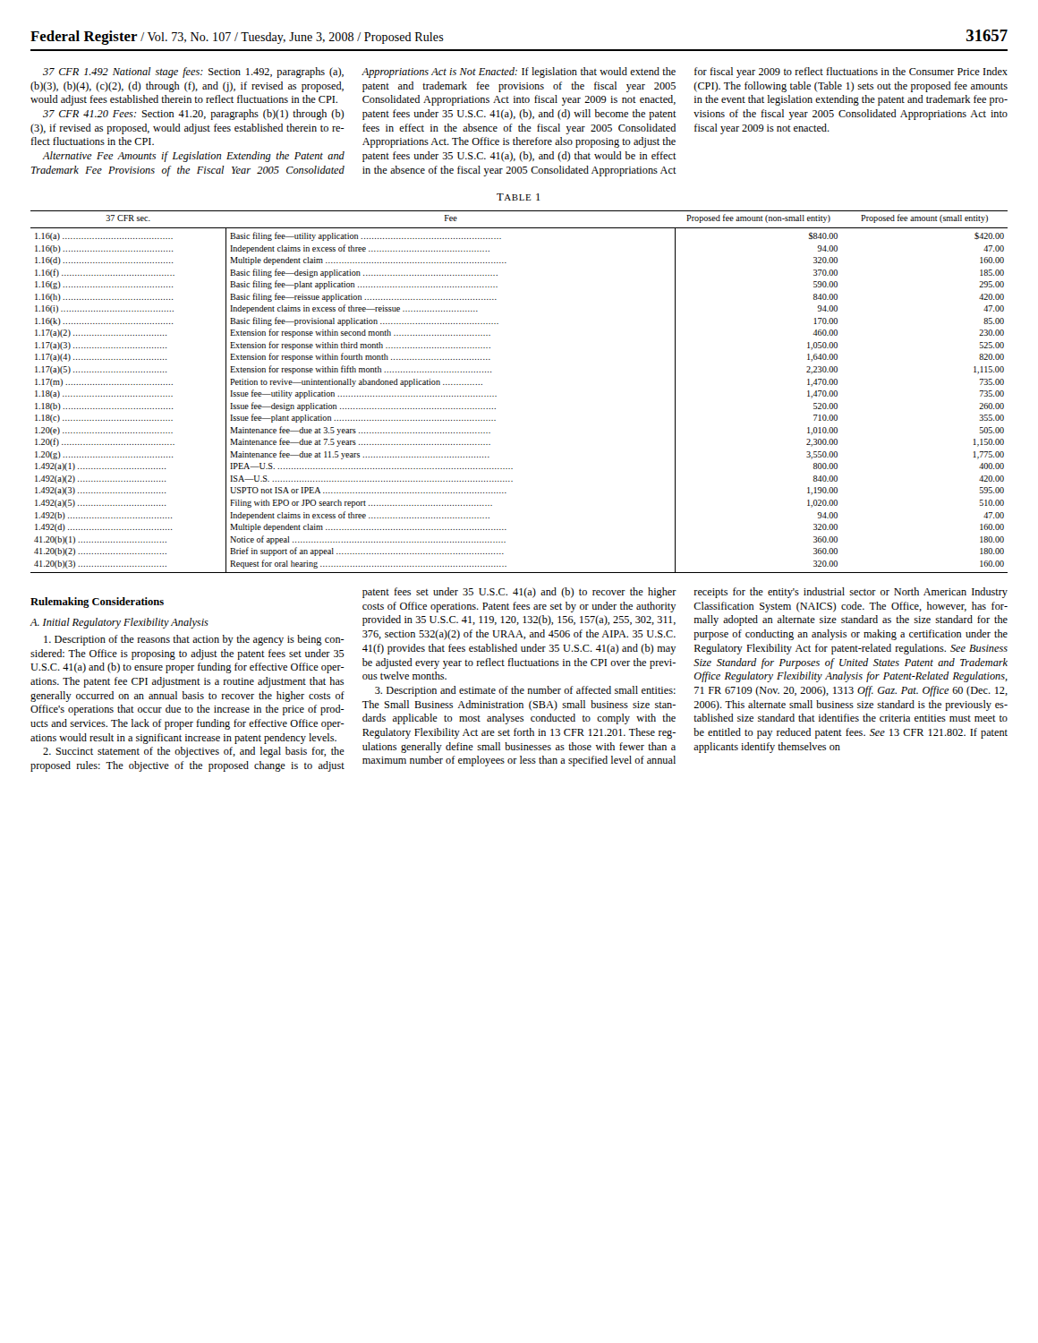Federal Register / Vol. 73, No. 107 / Tuesday, June 3, 2008 / Proposed Rules
31657
37 CFR 1.492 National stage fees: Section 1.492, paragraphs (a), (b)(3), (b)(4), (c)(2), (d) through (f), and (j), if revised as proposed, would adjust fees established therein to reflect fluctuations in the CPI.
37 CFR 41.20 Fees: Section 41.20, paragraphs (b)(1) through (b)(3), if revised as proposed, would adjust fees established therein to reflect fluctuations in the CPI.
Alternative Fee Amounts if Legislation Extending the Patent and Trademark Fee Provisions of the Fiscal Year 2005 Consolidated Appropriations Act is Not Enacted: If legislation that would extend the patent and trademark fee provisions of the fiscal year 2005 Consolidated Appropriations Act into fiscal year 2009 is not enacted, patent fees under 35 U.S.C. 41(a), (b), and (d) will become the patent fees in effect in the absence of the fiscal year 2005 Consolidated Appropriations Act. The Office is therefore also proposing to adjust the patent fees under 35 U.S.C. 41(a), (b), and (d) that would be in effect in the absence of the fiscal year 2005 Consolidated Appropriations Act for fiscal year 2009 to reflect fluctuations in the Consumer Price Index (CPI). The following table (Table 1) sets out the proposed fee amounts in the event that legislation extending the patent and trademark fee provisions of the fiscal year 2005 Consolidated Appropriations Act into fiscal year 2009 is not enacted.
TABLE 1
| 37 CFR sec. | Fee | Proposed fee amount (non-small entity) | Proposed fee amount (small entity) |
| --- | --- | --- | --- |
| 1.16(a) ......................................... | Basic filing fee—utility application .................................................... | $840.00 | $420.00 |
| 1.16(b) ......................................... | Independent claims in excess of three ............................................. | 94.00 | 47.00 |
| 1.16(d) ......................................... | Multiple dependent claim ................................................................... | 320.00 | 160.00 |
| 1.16(f) .......................................... | Basic filing fee—design application .................................................. | 370.00 | 185.00 |
| 1.16(g) ......................................... | Basic filing fee—plant application .................................................... | 590.00 | 295.00 |
| 1.16(h) ......................................... | Basic filing fee—reissue application ................................................. | 840.00 | 420.00 |
| 1.16(i) .......................................... | Independent claims in excess of three—reissue ............................ | 94.00 | 47.00 |
| 1.16(k) ......................................... | Basic filing fee—provisional application ............................................ | 170.00 | 85.00 |
| 1.17(a)(2) ................................... | Extension for response within second month .................................... | 460.00 | 230.00 |
| 1.17(a)(3) ................................... | Extension for response within third month ....................................... | 1,050.00 | 525.00 |
| 1.17(a)(4) ................................... | Extension for response within fourth month ..................................... | 1,640.00 | 820.00 |
| 1.17(a)(5) ................................... | Extension for response within fifth month ........................................ | 2,230.00 | 1,115.00 |
| 1.17(m) ........................................ | Petition to revive—unintentionally abandoned application ............... | 1,470.00 | 735.00 |
| 1.18(a) ......................................... | Issue fee—utility application ........................................................... | 1,470.00 | 735.00 |
| 1.18(b) ......................................... | Issue fee—design application .......................................................... | 520.00 | 260.00 |
| 1.18(c) ......................................... | Issue fee—plant application ............................................................ | 710.00 | 355.00 |
| 1.20(e) ......................................... | Maintenance fee—due at 3.5 years ................................................. | 1,010.00 | 505.00 |
| 1.20(f) .......................................... | Maintenance fee—due at 7.5 years ................................................. | 2,300.00 | 1,150.00 |
| 1.20(g) ......................................... | Maintenance fee—due at 11.5 years ............................................... | 3,550.00 | 1,775.00 |
| 1.492(a)(1) ................................. | IPEA—U.S. ....................................................................................... | 800.00 | 400.00 |
| 1.492(a)(2) ................................. | ISA—U.S. ......................................................................................... | 840.00 | 420.00 |
| 1.492(a)(3) ................................. | USPTO not ISA or IPEA .................................................................... | 1,190.00 | 595.00 |
| 1.492(a)(5) ................................. | Filing with EPO or JPO search report .............................................. | 1,020.00 | 510.00 |
| 1.492(b) ....................................... | Independent claims in excess of three ............................................. | 94.00 | 47.00 |
| 1.492(d) ....................................... | Multiple dependent claim ................................................................... | 320.00 | 160.00 |
| 41.20(b)(1) ................................. | Notice of appeal ............................................................................... | 360.00 | 180.00 |
| 41.20(b)(2) ................................. | Brief in support of an appeal .............................................................. | 360.00 | 180.00 |
| 41.20(b)(3) ................................. | Request for oral hearing ..................................................................... | 320.00 | 160.00 |
Rulemaking Considerations
A. Initial Regulatory Flexibility Analysis
1. Description of the reasons that action by the agency is being considered: The Office is proposing to adjust the patent fees set under 35 U.S.C. 41(a) and (b) to ensure proper funding for effective Office operations. The patent fee CPI adjustment is a routine adjustment that has generally occurred on an annual basis to recover the higher costs of Office's operations that occur due to the increase in the price of products and services. The lack of proper funding for effective Office operations would result in a significant increase in patent pendency levels.
2. Succinct statement of the objectives of, and legal basis for, the proposed rules: The objective of the proposed change is to adjust patent fees set under 35 U.S.C. 41(a) and (b) to recover the higher costs of Office operations. Patent fees are set by or under the authority provided in 35 U.S.C. 41, 119, 120, 132(b), 156, 157(a), 255, 302, 311, 376, section 532(a)(2) of the URAA, and 4506 of the AIPA. 35 U.S.C. 41(f) provides that fees established under 35 U.S.C. 41(a) and (b) may be adjusted every year to reflect fluctuations in the CPI over the previous twelve months.
3. Description and estimate of the number of affected small entities: The Small Business Administration (SBA) small business size standards applicable to most analyses conducted to comply with the Regulatory Flexibility Act are set forth in 13 CFR 121.201. These regulations generally define small businesses as those with fewer than a maximum number of employees or less than a specified level of annual receipts for the entity's industrial sector or North American Industry Classification System (NAICS) code. The Office, however, has formally adopted an alternate size standard as the size standard for the purpose of conducting an analysis or making a certification under the Regulatory Flexibility Act for patent-related regulations. See Business Size Standard for Purposes of United States Patent and Trademark Office Regulatory Flexibility Analysis for Patent-Related Regulations, 71 FR 67109 (Nov. 20, 2006), 1313 Off. Gaz. Pat. Office 60 (Dec. 12, 2006). This alternate small business size standard is the previously established size standard that identifies the criteria entities must meet to be entitled to pay reduced patent fees. See 13 CFR 121.802. If patent applicants identify themselves on